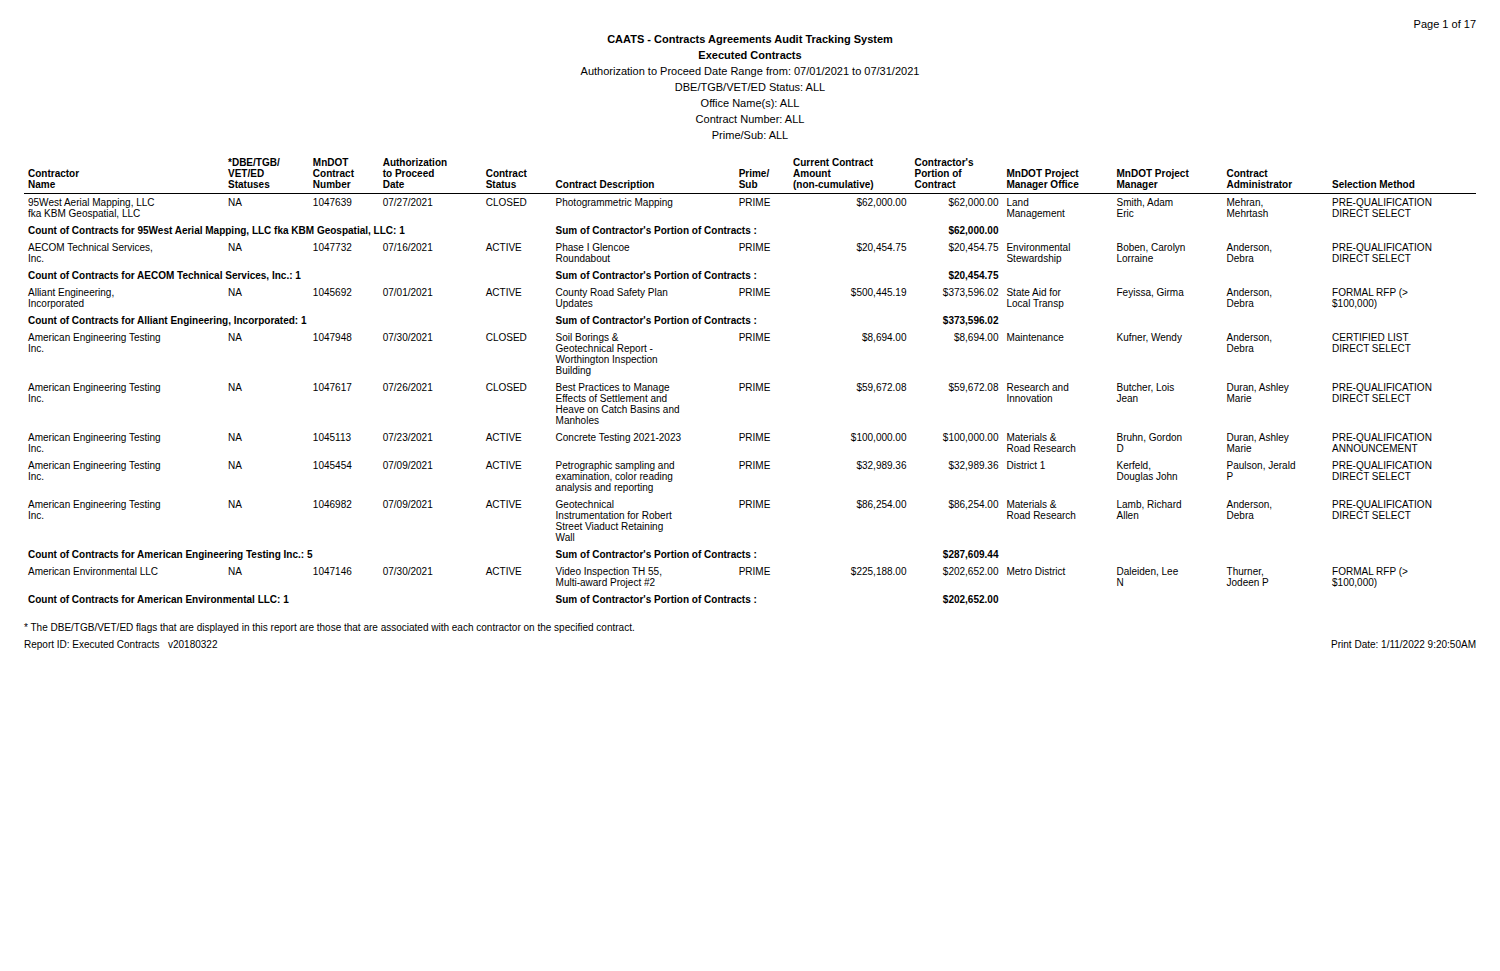Page 1 of 17
CAATS - Contracts Agreements Audit Tracking System
Executed Contracts
Authorization to Proceed Date Range from: 07/01/2021 to 07/31/2021
DBE/TGB/VET/ED Status: ALL
Office Name(s): ALL
Contract Number: ALL
Prime/Sub: ALL
| Contractor Name | *DBE/TGB/ VET/ED Statuses | MnDOT Contract Number | Authorization to Proceed Date | Contract Status | Contract Description | Prime/ Sub | Current Contract Amount (non-cumulative) | Contractor's Portion of Contract | MnDOT Project Manager Office | MnDOT Project Manager | Contract Administrator | Selection Method |
| --- | --- | --- | --- | --- | --- | --- | --- | --- | --- | --- | --- | --- |
| 95West Aerial Mapping, LLC fka KBM Geospatial, LLC | NA | 1047639 | 07/27/2021 | CLOSED | Photogrammetric Mapping | PRIME | $62,000.00 | $62,000.00 | Land Management | Smith, Adam Eric | Mehran, Mehrtash | PRE-QUALIFICATION DIRECT SELECT |
| Count of Contracts for 95West Aerial Mapping, LLC fka KBM Geospatial, LLC: 1 | Sum of Contractor's Portion of Contracts : | $62,000.00 | |
| AECOM Technical Services, Inc. | NA | 1047732 | 07/16/2021 | ACTIVE | Phase I Glencoe Roundabout | PRIME | $20,454.75 | $20,454.75 | Environmental Stewardship | Boben, Carolyn Lorraine | Anderson, Debra | PRE-QUALIFICATION DIRECT SELECT |
| Count of Contracts for AECOM Technical Services, Inc.: 1 | Sum of Contractor's Portion of Contracts : | $20,454.75 | |
| Alliant Engineering, Incorporated | NA | 1045692 | 07/01/2021 | ACTIVE | County Road Safety Plan Updates | PRIME | $500,445.19 | $373,596.02 | State Aid for Local Transp | Feyissa, Girma | Anderson, Debra | FORMAL RFP (> $100,000) |
| Count of Contracts for Alliant Engineering, Incorporated: 1 | Sum of Contractor's Portion of Contracts : | $373,596.02 | |
| American Engineering Testing Inc. | NA | 1047948 | 07/30/2021 | CLOSED | Soil Borings & Geotechnical Report - Worthington Inspection Building | PRIME | $8,694.00 | $8,694.00 | Maintenance | Kufner, Wendy | Anderson, Debra | CERTIFIED LIST DIRECT SELECT |
| American Engineering Testing Inc. | NA | 1047617 | 07/26/2021 | CLOSED | Best Practices to Manage Effects of Settlement and Heave on Catch Basins and Manholes | PRIME | $59,672.08 | $59,672.08 | Research and Innovation | Butcher, Lois Jean | Duran, Ashley Marie | PRE-QUALIFICATION DIRECT SELECT |
| American Engineering Testing Inc. | NA | 1045113 | 07/23/2021 | ACTIVE | Concrete Testing 2021-2023 | PRIME | $100,000.00 | $100,000.00 | Materials & Road Research | Bruhn, Gordon D | Duran, Ashley Marie | PRE-QUALIFICATION ANNOUNCEMENT |
| American Engineering Testing Inc. | NA | 1045454 | 07/09/2021 | ACTIVE | Petrographic sampling and examination, color reading analysis and reporting | PRIME | $32,989.36 | $32,989.36 | District 1 | Kerfeld, Douglas John | Paulson, Jerald P | PRE-QUALIFICATION DIRECT SELECT |
| American Engineering Testing Inc. | NA | 1046982 | 07/09/2021 | ACTIVE | Geotechnical Instrumentation for Robert Street Viaduct Retaining Wall | PRIME | $86,254.00 | $86,254.00 | Materials & Road Research | Lamb, Richard Allen | Anderson, Debra | PRE-QUALIFICATION DIRECT SELECT |
| Count of Contracts for American Engineering Testing Inc.: 5 | Sum of Contractor's Portion of Contracts : | $287,609.44 | |
| American Environmental LLC | NA | 1047146 | 07/30/2021 | ACTIVE | Video Inspection TH 55, Multi-award Project #2 | PRIME | $225,188.00 | $202,652.00 | Metro District | Daleiden, Lee N | Thurner, Jodeen P | FORMAL RFP (> $100,000) |
| Count of Contracts for American Environmental LLC: 1 | Sum of Contractor's Portion of Contracts : | $202,652.00 | |
* The DBE/TGB/VET/ED flags that are displayed in this report are those that are associated with each contractor on the specified contract.
Report ID: Executed Contracts v20180322
Print Date: 1/11/2022 9:20:50AM